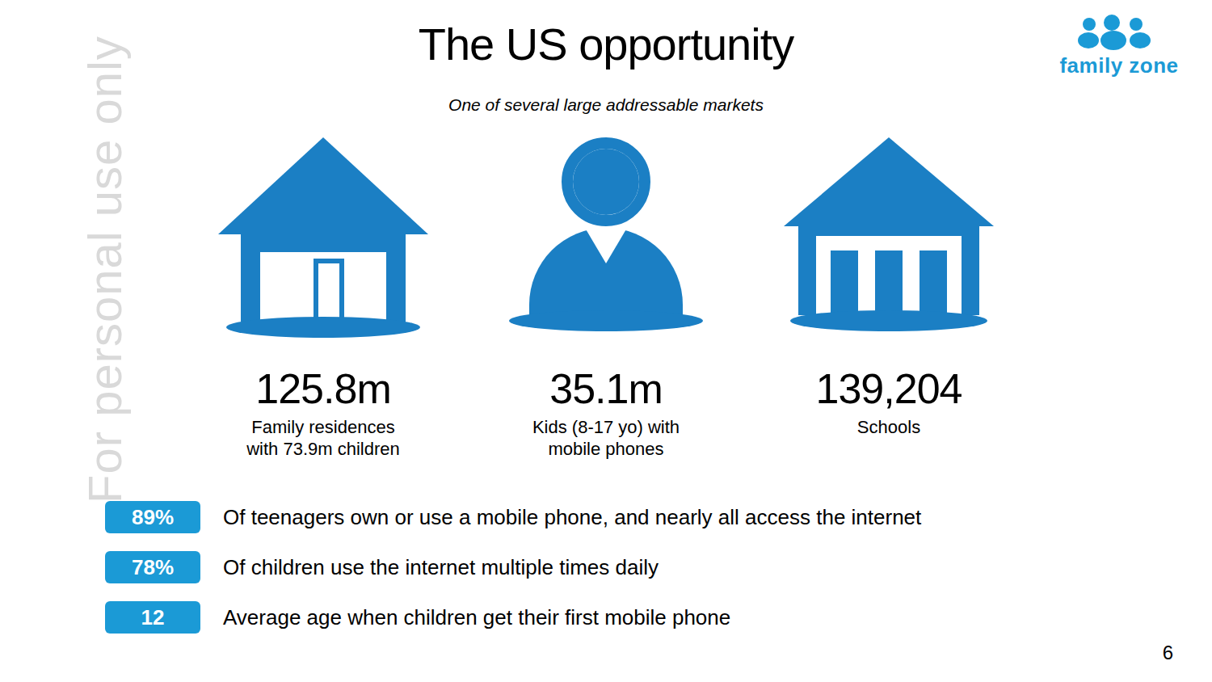For personal use only
family zone
The US opportunity
One of several large addressable markets
125.8m
Family residences
with 73.9m children
35.1m
Kids (8-17 yo) with
mobile phones
139,204
Schools
89%
Of teenagers own or use a mobile phone, and nearly all access the internet
78%
Of children use the internet multiple times daily
12
Average age when children get their first mobile phone
6